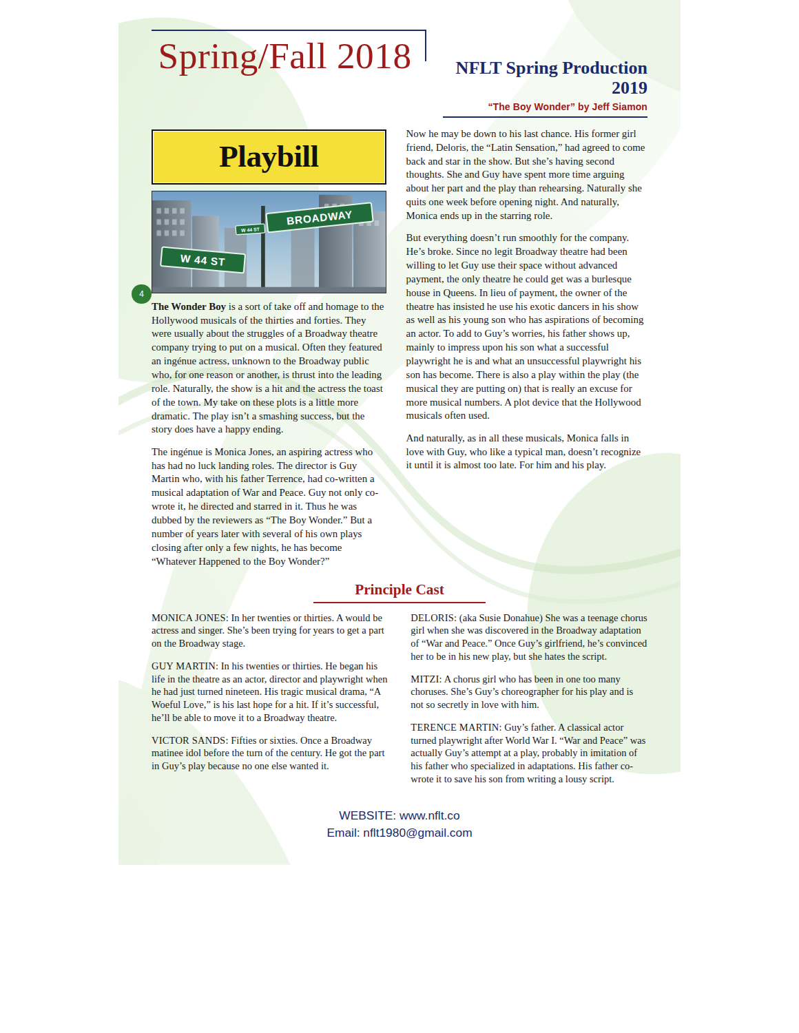Spring/Fall 2018
NFLT Spring Production 2019
“The Boy Wonder” by Jeff Siamon
Playbill
BROADWAY W 44 ST W 44 ST
4
The Wonder Boy is a sort of take off and homage to the Hollywood musicals of the thirties and forties. They were usually about the struggles of a Broadway theatre company trying to put on a musical. Often they featured an ingénue actress, unknown to the Broadway public who, for one reason or another, is thrust into the leading role. Naturally, the show is a hit and the actress the toast of the town. My take on these plots is a little more dramatic. The play isn’t a smashing success, but the story does have a happy ending.
The ingénue is Monica Jones, an aspiring actress who has had no luck landing roles. The director is Guy Martin who, with his father Terrence, had co-written a musical adaptation of War and Peace. Guy not only co-wrote it, he directed and starred in it. Thus he was dubbed by the reviewers as “The Boy Wonder.” But a number of years later with several of his own plays closing after only a few nights, he has become “Whatever Happened to the Boy Wonder?”
Now he may be down to his last chance. His former girl friend, Deloris, the “Latin Sensation,” had agreed to come back and star in the show. But she’s having second thoughts. She and Guy have spent more time arguing about her part and the play than rehearsing. Naturally she quits one week before opening night. And naturally, Monica ends up in the starring role.
But everything doesn’t run smoothly for the company. He’s broke. Since no legit Broadway theatre had been willing to let Guy use their space without advanced payment, the only theatre he could get was a burlesque house in Queens. In lieu of payment, the owner of the theatre has insisted he use his exotic dancers in his show as well as his young son who has aspirations of becoming an actor. To add to Guy’s worries, his father shows up, mainly to impress upon his son what a successful playwright he is and what an unsuccessful playwright his son has become. There is also a play within the play (the musical they are putting on) that is really an excuse for more musical numbers. A plot device that the Hollywood musicals often used.
And naturally, as in all these musicals, Monica falls in love with Guy, who like a typical man, doesn’t recognize it until it is almost too late. For him and his play.
Principle Cast
MONICA JONES: In her twenties or thirties. A would be actress and singer. She’s been trying for years to get a part on the Broadway stage.
GUY MARTIN: In his twenties or thirties. He began his life in the theatre as an actor, director and playwright when he had just turned nineteen. His tragic musical drama, “A Woeful Love,” is his last hope for a hit. If it’s successful, he’ll be able to move it to a Broadway theatre.
VICTOR SANDS: Fifties or sixties. Once a Broadway matinee idol before the turn of the century. He got the part in Guy’s play because no one else wanted it.
DELORIS: (aka Susie Donahue) She was a teenage chorus girl when she was discovered in the Broadway adaptation of “War and Peace.” Once Guy’s girlfriend, he’s convinced her to be in his new play, but she hates the script.
MITZI: A chorus girl who has been in one too many choruses. She’s Guy’s choreographer for his play and is not so secretly in love with him.
TERENCE MARTIN: Guy’s father. A classical actor turned playwright after World War I. “War and Peace” was actually Guy’s attempt at a play, probably in imitation of his father who specialized in adaptations. His father co-wrote it to save his son from writing a lousy script.
WEBSITE: www.nflt.co
Email: nflt1980@gmail.com